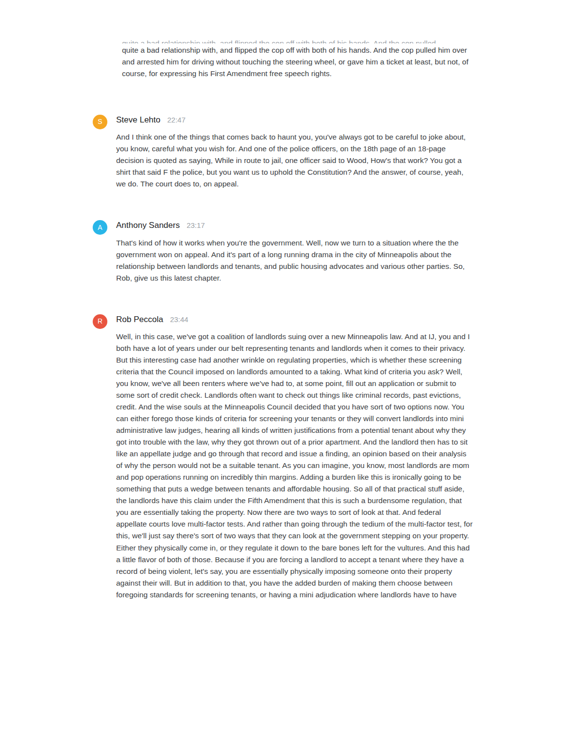quite a bad relationship with, and flipped the cop off with both of his hands. And the cop pulled quite a bad relationship with, and flipped the cop off with both of his hands. And the cop pulled him over and arrested him for driving without touching the steering wheel, or gave him a ticket at least, but not, of course, for expressing his First Amendment free speech rights.
S
Steve Lehto 22:47
And I think one of the things that comes back to haunt you, you've always got to be careful to joke about, you know, careful what you wish for. And one of the police officers, on the 18th page of an 18-page decision is quoted as saying, While in route to jail, one officer said to Wood, How's that work? You got a shirt that said F the police, but you want us to uphold the Constitution? And the answer, of course, yeah, we do. The court does to, on appeal.
A
Anthony Sanders 23:17
That's kind of how it works when you're the government. Well, now we turn to a situation where the the government won on appeal. And it's part of a long running drama in the city of Minneapolis about the relationship between landlords and tenants, and public housing advocates and various other parties. So, Rob, give us this latest chapter.
R
Rob Peccola 23:44
Well, in this case, we've got a coalition of landlords suing over a new Minneapolis law. And at IJ, you and I both have a lot of years under our belt representing tenants and landlords when it comes to their privacy. But this interesting case had another wrinkle on regulating properties, which is whether these screening criteria that the Council imposed on landlords amounted to a taking. What kind of criteria you ask? Well, you know, we've all been renters where we've had to, at some point, fill out an application or submit to some sort of credit check. Landlords often want to check out things like criminal records, past evictions, credit. And the wise souls at the Minneapolis Council decided that you have sort of two options now. You can either forego those kinds of criteria for screening your tenants or they will convert landlords into mini administrative law judges, hearing all kinds of written justifications from a potential tenant about why they got into trouble with the law, why they got thrown out of a prior apartment. And the landlord then has to sit like an appellate judge and go through that record and issue a finding, an opinion based on their analysis of why the person would not be a suitable tenant. As you can imagine, you know, most landlords are mom and pop operations running on incredibly thin margins. Adding a burden like this is ironically going to be something that puts a wedge between tenants and affordable housing. So all of that practical stuff aside, the landlords have this claim under the Fifth Amendment that this is such a burdensome regulation, that you are essentially taking the property. Now there are two ways to sort of look at that. And federal appellate courts love multi-factor tests. And rather than going through the tedium of the multi-factor test, for this, we'll just say there's sort of two ways that they can look at the government stepping on your property. Either they physically come in, or they regulate it down to the bare bones left for the vultures. And this had a little flavor of both of those. Because if you are forcing a landlord to accept a tenant where they have a record of being violent, let's say, you are essentially physically imposing someone onto their property against their will. But in addition to that, you have the added burden of making them choose between foregoing standards for screening tenants, or having a mini adjudication where landlords have to have